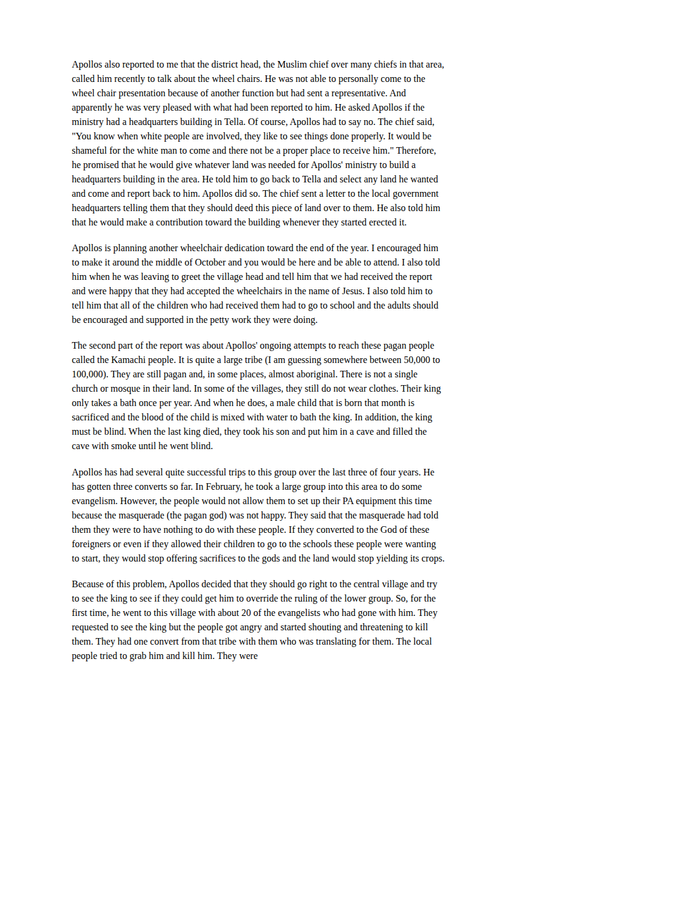Apollos also reported to me that the district head, the Muslim chief over many chiefs in that area, called him recently to talk about the wheel chairs. He was not able to personally come to the wheel chair presentation because of another function but had sent a representative. And apparently he was very pleased with what had been reported to him. He asked Apollos if the ministry had a headquarters building in Tella. Of course, Apollos had to say no. The chief said, "You know when white people are involved, they like to see things done properly. It would be shameful for the white man to come and there not be a proper place to receive him." Therefore, he promised that he would give whatever land was needed for Apollos' ministry to build a headquarters building in the area. He told him to go back to Tella and select any land he wanted and come and report back to him. Apollos did so. The chief sent a letter to the local government headquarters telling them that they should deed this piece of land over to them. He also told him that he would make a contribution toward the building whenever they started erected it.
Apollos is planning another wheelchair dedication toward the end of the year. I encouraged him to make it around the middle of October and you would be here and be able to attend. I also told him when he was leaving to greet the village head and tell him that we had received the report and were happy that they had accepted the wheelchairs in the name of Jesus. I also told him to tell him that all of the children who had received them had to go to school and the adults should be encouraged and supported in the petty work they were doing.
The second part of the report was about Apollos' ongoing attempts to reach these pagan people called the Kamachi people. It is quite a large tribe (I am guessing somewhere between 50,000 to 100,000). They are still pagan and, in some places, almost aboriginal. There is not a single church or mosque in their land. In some of the villages, they still do not wear clothes. Their king only takes a bath once per year. And when he does, a male child that is born that month is sacrificed and the blood of the child is mixed with water to bath the king. In addition, the king must be blind. When the last king died, they took his son and put him in a cave and filled the cave with smoke until he went blind.
Apollos has had several quite successful trips to this group over the last three of four years. He has gotten three converts so far. In February, he took a large group into this area to do some evangelism. However, the people would not allow them to set up their PA equipment this time because the masquerade (the pagan god) was not happy. They said that the masquerade had told them they were to have nothing to do with these people. If they converted to the God of these foreigners or even if they allowed their children to go to the schools these people were wanting to start, they would stop offering sacrifices to the gods and the land would stop yielding its crops.
Because of this problem, Apollos decided that they should go right to the central village and try to see the king to see if they could get him to override the ruling of the lower group. So, for the first time, he went to this village with about 20 of the evangelists who had gone with him. They requested to see the king but the people got angry and started shouting and threatening to kill them. They had one convert from that tribe with them who was translating for them. The local people tried to grab him and kill him. They were